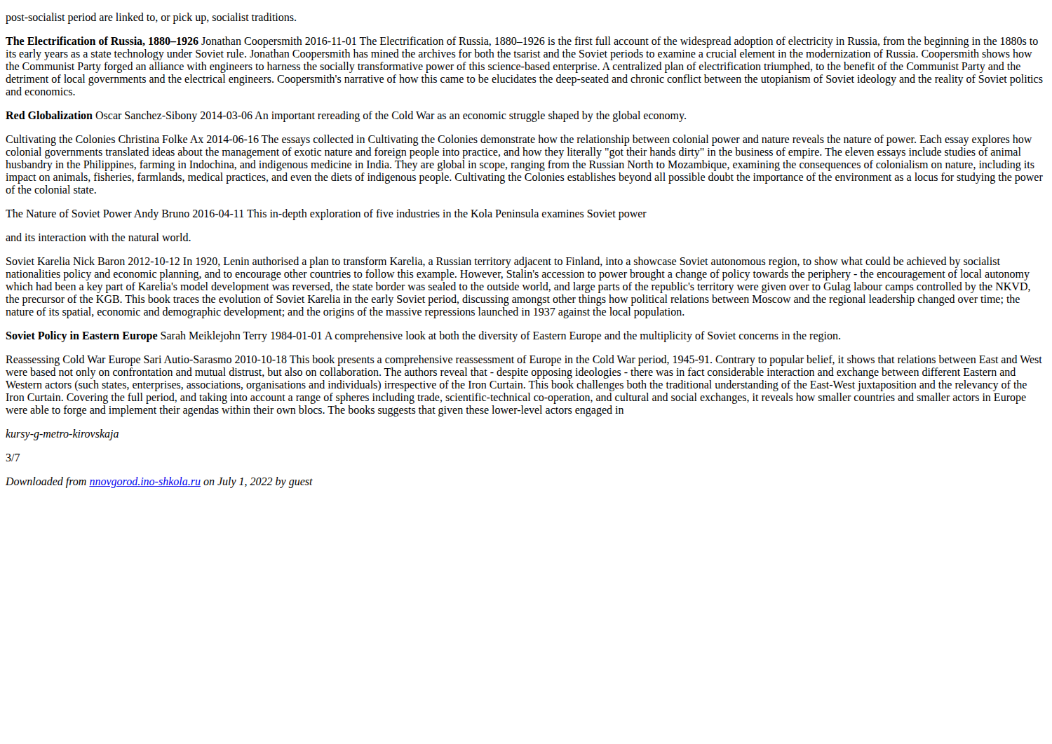post-socialist period are linked to, or pick up, socialist traditions.
The Electrification of Russia, 1880–1926 Jonathan Coopersmith 2016-11-01 The Electrification of Russia, 1880–1926 is the first full account of the widespread adoption of electricity in Russia, from the beginning in the 1880s to its early years as a state technology under Soviet rule. Jonathan Coopersmith has mined the archives for both the tsarist and the Soviet periods to examine a crucial element in the modernization of Russia. Coopersmith shows how the Communist Party forged an alliance with engineers to harness the socially transformative power of this science-based enterprise. A centralized plan of electrification triumphed, to the benefit of the Communist Party and the detriment of local governments and the electrical engineers. Coopersmith's narrative of how this came to be elucidates the deep-seated and chronic conflict between the utopianism of Soviet ideology and the reality of Soviet politics and economics.
Red Globalization Oscar Sanchez-Sibony 2014-03-06 An important rereading of the Cold War as an economic struggle shaped by the global economy.
Cultivating the Colonies Christina Folke Ax 2014-06-16 The essays collected in Cultivating the Colonies demonstrate how the relationship between colonial power and nature reveals the nature of power. Each essay explores how colonial governments translated ideas about the management of exotic nature and foreign people into practice, and how they literally "got their hands dirty" in the business of empire. The eleven essays include studies of animal husbandry in the Philippines, farming in Indochina, and indigenous medicine in India. They are global in scope, ranging from the Russian North to Mozambique, examining the consequences of colonialism on nature, including its impact on animals, fisheries, farmlands, medical practices, and even the diets of indigenous people. Cultivating the Colonies establishes beyond all possible doubt the importance of the environment as a locus for studying the power of the colonial state.
The Nature of Soviet Power Andy Bruno 2016-04-11 This in-depth exploration of five industries in the Kola Peninsula examines Soviet power
and its interaction with the natural world.
Soviet Karelia Nick Baron 2012-10-12 In 1920, Lenin authorised a plan to transform Karelia, a Russian territory adjacent to Finland, into a showcase Soviet autonomous region, to show what could be achieved by socialist nationalities policy and economic planning, and to encourage other countries to follow this example. However, Stalin's accession to power brought a change of policy towards the periphery - the encouragement of local autonomy which had been a key part of Karelia's model development was reversed, the state border was sealed to the outside world, and large parts of the republic's territory were given over to Gulag labour camps controlled by the NKVD, the precursor of the KGB. This book traces the evolution of Soviet Karelia in the early Soviet period, discussing amongst other things how political relations between Moscow and the regional leadership changed over time; the nature of its spatial, economic and demographic development; and the origins of the massive repressions launched in 1937 against the local population.
Soviet Policy in Eastern Europe Sarah Meiklejohn Terry 1984-01-01 A comprehensive look at both the diversity of Eastern Europe and the multiplicity of Soviet concerns in the region.
Reassessing Cold War Europe Sari Autio-Sarasmo 2010-10-18 This book presents a comprehensive reassessment of Europe in the Cold War period, 1945-91. Contrary to popular belief, it shows that relations between East and West were based not only on confrontation and mutual distrust, but also on collaboration. The authors reveal that - despite opposing ideologies - there was in fact considerable interaction and exchange between different Eastern and Western actors (such states, enterprises, associations, organisations and individuals) irrespective of the Iron Curtain. This book challenges both the traditional understanding of the East-West juxtaposition and the relevancy of the Iron Curtain. Covering the full period, and taking into account a range of spheres including trade, scientific-technical co-operation, and cultural and social exchanges, it reveals how smaller countries and smaller actors in Europe were able to forge and implement their agendas within their own blocs. The books suggests that given these lower-level actors engaged in
kursy-g-metro-kirovskaja
3/7
Downloaded from nnovgorod.ino-shkola.ru on July 1, 2022 by guest